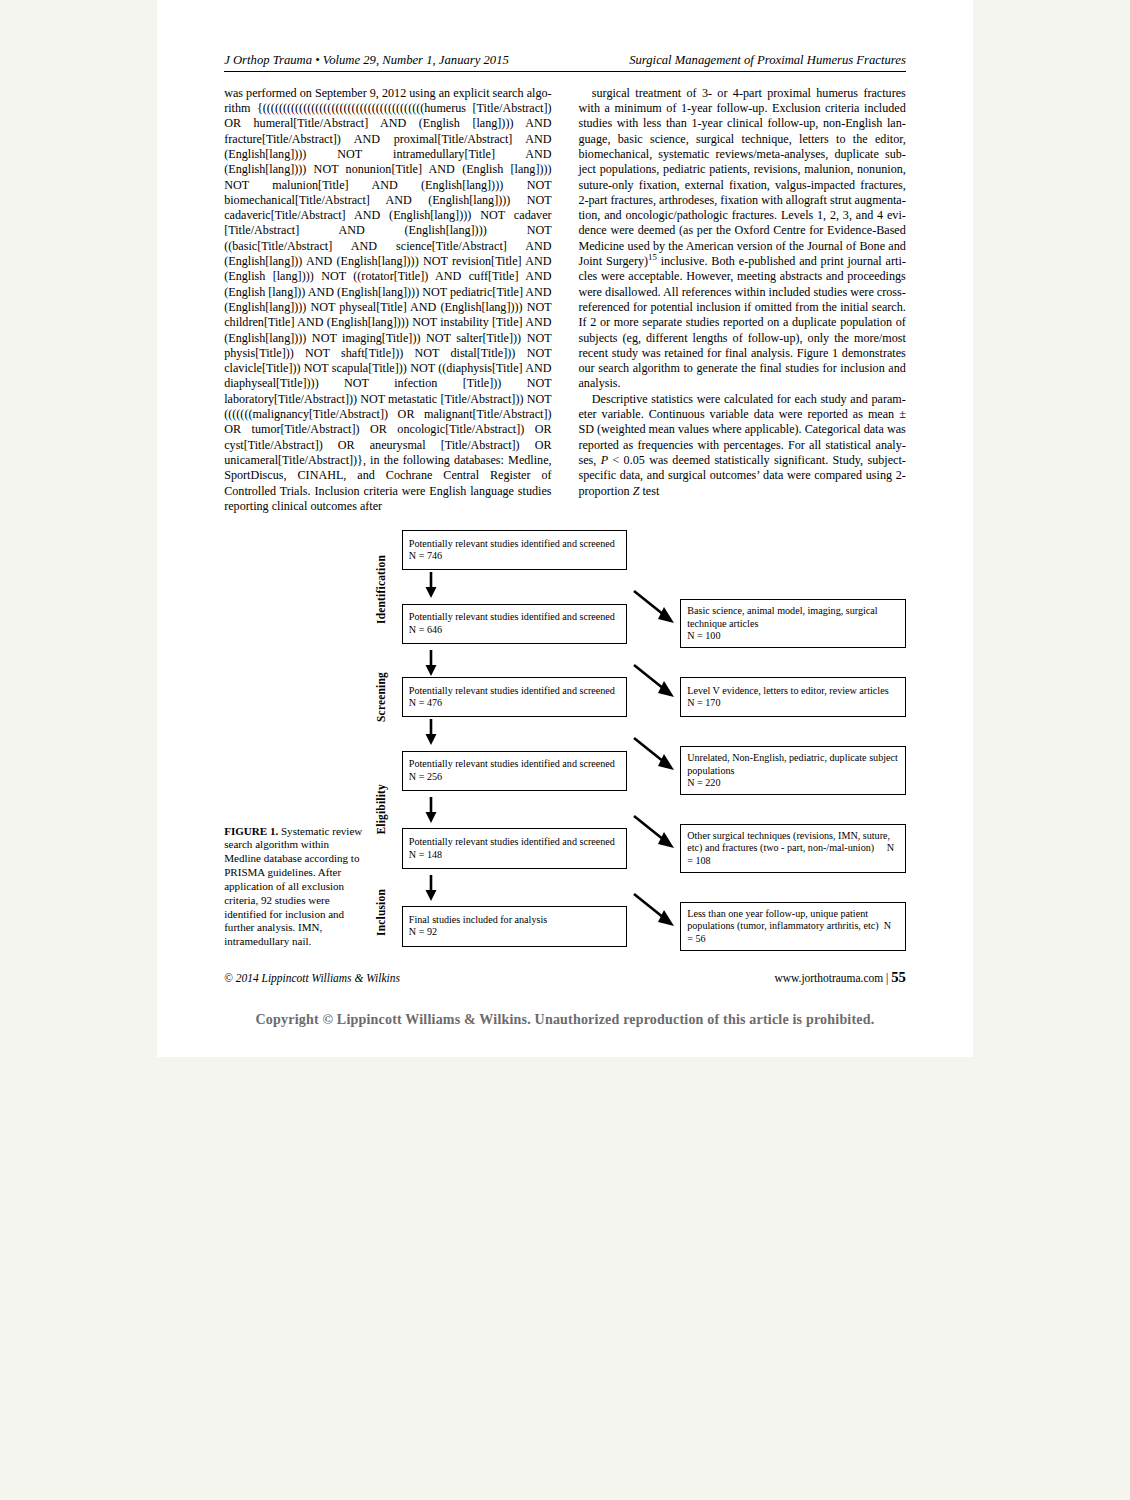J Orthop Trauma • Volume 29, Number 1, January 2015
Surgical Management of Proximal Humerus Fractures
was performed on September 9, 2012 using an explicit search algorithm {((((((((((((((((((((((((((((((((((((((((humerus [Title/Abstract]) OR humeral[Title/Abstract] AND (English [lang]))) AND fracture[Title/Abstract]) AND proximal[Title/Abstract] AND (English[lang]))) NOT intramedullary[Title] AND (English[lang]))) NOT nonunion[Title] AND (English [lang]))) NOT malunion[Title] AND (English[lang]))) NOT biomechanical[Title/Abstract] AND (English[lang]))) NOT cadaveric[Title/Abstract] AND (English[lang]))) NOT cadaver [Title/Abstract] AND (English[lang]))) NOT ((basic[Title/Abstract] AND science[Title/Abstract] AND (English[lang])) AND (English[lang]))) NOT revision[Title] AND (English [lang]))) NOT ((rotator[Title]) AND cuff[Title] AND (English [lang])) AND (English[lang]))) NOT pediatric[Title] AND (English[lang]))) NOT physeal[Title] AND (English[lang]))) NOT children[Title] AND (English[lang]))) NOT instability [Title] AND (English[lang]))) NOT imaging[Title])) NOT salter[Title])) NOT physis[Title])) NOT shaft[Title])) NOT distal[Title])) NOT clavicle[Title])) NOT scapula[Title])) NOT ((diaphysis[Title] AND diaphyseal[Title]))) NOT infection [Title])) NOT laboratory[Title/Abstract])) NOT metastatic [Title/Abstract])) NOT (((((((malignancy[Title/Abstract]) OR malignant[Title/Abstract]) OR tumor[Title/Abstract]) OR oncologic[Title/Abstract]) OR cyst[Title/Abstract]) OR aneurysmal [Title/Abstract]) OR unicameral[Title/Abstract])}, in the following databases: Medline, SportDiscus, CINAHL, and Cochrane Central Register of Controlled Trials. Inclusion criteria were English language studies reporting clinical outcomes after
surgical treatment of 3- or 4-part proximal humerus fractures with a minimum of 1-year follow-up. Exclusion criteria included studies with less than 1-year clinical follow-up, non-English language, basic science, surgical technique, letters to the editor, biomechanical, systematic reviews/meta-analyses, duplicate subject populations, pediatric patients, revisions, malunion, nonunion, suture-only fixation, external fixation, valgus-impacted fractures, 2-part fractures, arthrodeses, fixation with allograft strut augmentation, and oncologic/pathologic fractures. Levels 1, 2, 3, and 4 evidence were deemed (as per the Oxford Centre for Evidence-Based Medicine used by the American version of the Journal of Bone and Joint Surgery)15 inclusive. Both e-published and print journal articles were acceptable. However, meeting abstracts and proceedings were disallowed. All references within included studies were cross-referenced for potential inclusion if omitted from the initial search. If 2 or more separate studies reported on a duplicate population of subjects (eg, different lengths of follow-up), only the more/most recent study was retained for final analysis. Figure 1 demonstrates our search algorithm to generate the final studies for inclusion and analysis.
Descriptive statistics were calculated for each study and parameter variable. Continuous variable data were reported as mean ± SD (weighted mean values where applicable). Categorical data was reported as frequencies with percentages. For all statistical analyses, P < 0.05 was deemed statistically significant. Study, subject-specific data, and surgical outcomes’ data were compared using 2-proportion Z test
FIGURE 1. Systematic review search algorithm within Medline database according to PRISMA guidelines. After application of all exclusion criteria, 92 studies were identified for inclusion and further analysis. IMN, intramedullary nail.
Identification
Potentially relevant studies identified and screened
N = 746
Basic science, animal model, imaging, surgical technique articles
N = 100
Potentially relevant studies identified and screened
N = 646
Screening
Level V evidence, letters to editor, review articles
N = 170
Potentially relevant studies identified and screened
N = 476
Eligibility
Potentially relevant studies identified and screened
N = 256
Unrelated, Non-English, pediatric, duplicate subject populations
N = 220
Other surgical techniques (revisions, IMN, suture, etc) and fractures (two - part, non-/mal-union) N = 108
Potentially relevant studies identified and screened
N = 148
Inclusion
Less than one year follow-up, unique patient populations (tumor, inflammatory arthritis, etc) N = 56
Final studies included for analysis
N = 92
© 2014 Lippincott Williams & Wilkins
www.jorthotrauma.com | 55
Copyright © Lippincott Williams & Wilkins. Unauthorized reproduction of this article is prohibited.